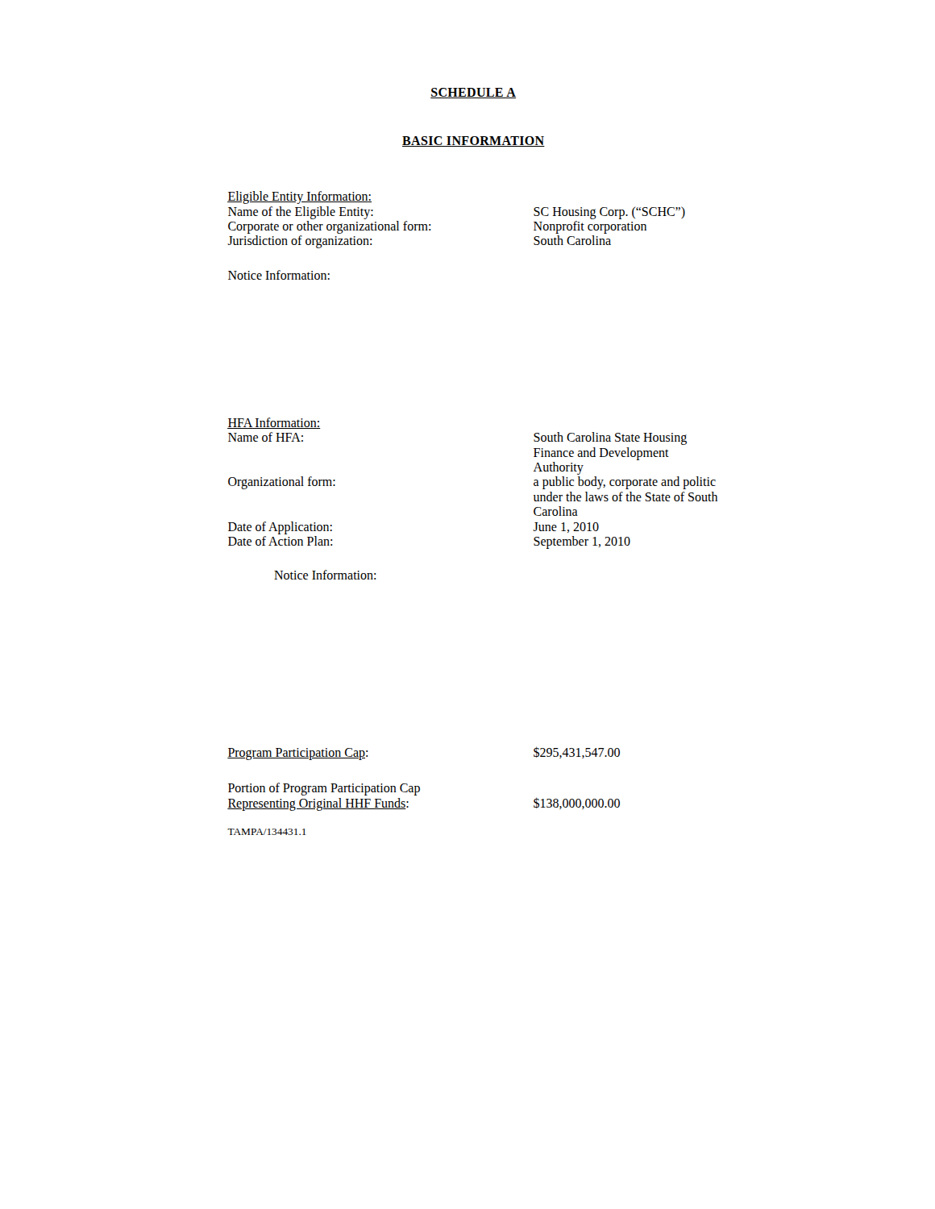SCHEDULE A
BASIC INFORMATION
Eligible Entity Information:
| Name of the Eligible Entity: | SC Housing Corp. (“SCHC”) |
| Corporate or other organizational form: | Nonprofit corporation |
| Jurisdiction of organization: | South Carolina |
Notice Information:
HFA Information:
| Name of HFA: | South Carolina State Housing Finance and Development Authority |
| Organizational form: | a public body, corporate and politic under the laws of the State of South Carolina |
| Date of Application: | June 1, 2010 |
| Date of Action Plan: | September 1, 2010 |
Notice Information:
| Program Participation Cap : | $295,431,547.00 |
| Portion of Program Participation Cap Representing Original HHF Funds : | $138,000,000.00 |
TAMPA/134431.1